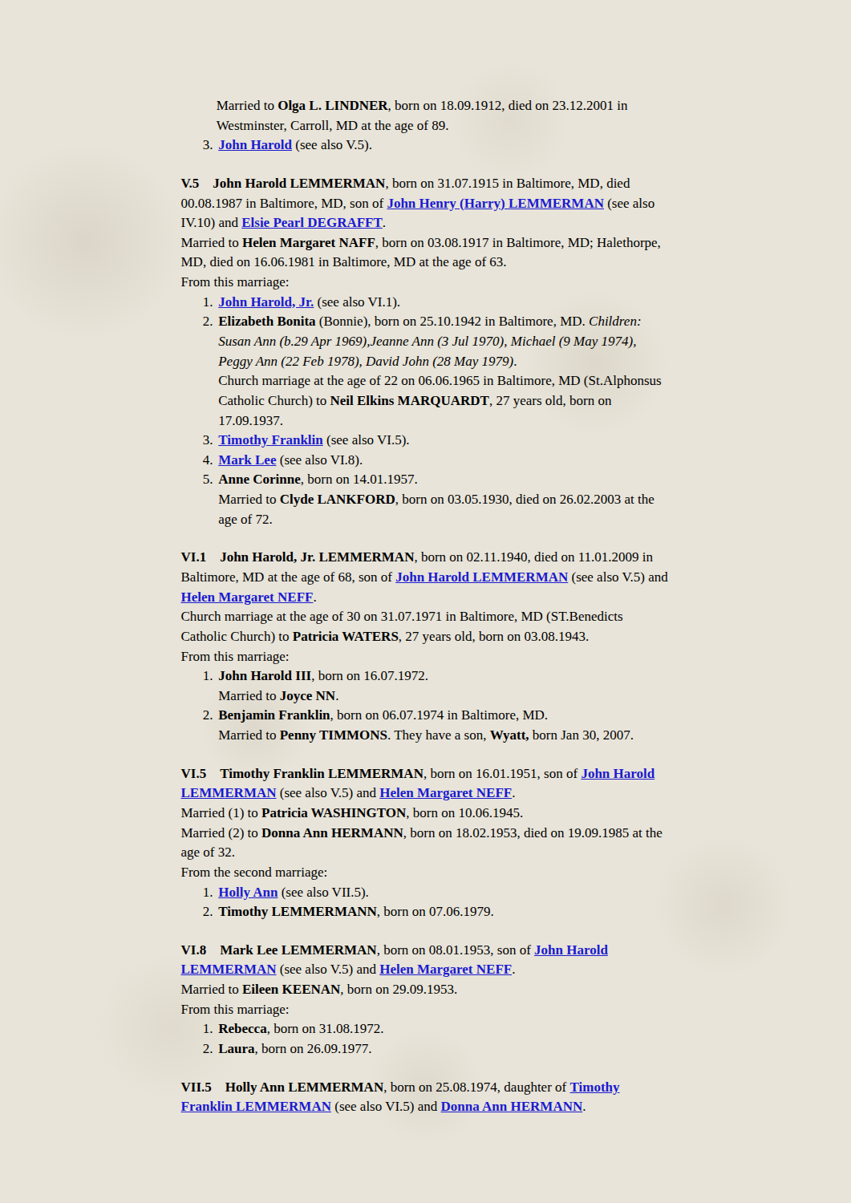Married to Olga L. LINDNER, born on 18.09.1912, died on 23.12.2001 in Westminster, Carroll, MD at the age of 89.
John Harold (see also V.5).
V.5 John Harold LEMMERMAN, born on 31.07.1915 in Baltimore, MD, died 00.08.1987 in Baltimore, MD, son of John Henry (Harry) LEMMERMAN (see also IV.10) and Elsie Pearl DEGRAFFT.
Married to Helen Margaret NAFF, born on 03.08.1917 in Baltimore, MD; Halethorpe, MD, died on 16.06.1981 in Baltimore, MD at the age of 63.
From this marriage:
John Harold, Jr. (see also VI.1).
Elizabeth Bonita (Bonnie), born on 25.10.1942 in Baltimore, MD. Children: Susan Ann (b.29 Apr 1969),Jeanne Ann (3 Jul 1970), Michael (9 May 1974), Peggy Ann (22 Feb 1978), David John (28 May 1979).
Church marriage at the age of 22 on 06.06.1965 in Baltimore, MD (St.Alphonsus Catholic Church) to Neil Elkins MARQUARDT, 27 years old, born on 17.09.1937.
Timothy Franklin (see also VI.5).
Mark Lee (see also VI.8).
Anne Corinne, born on 14.01.1957.
Married to Clyde LANKFORD, born on 03.05.1930, died on 26.02.2003 at the age of 72.
VI.1 John Harold, Jr. LEMMERMAN, born on 02.11.1940, died on 11.01.2009 in Baltimore, MD at the age of 68, son of John Harold LEMMERMAN (see also V.5) and Helen Margaret NEFF.
Church marriage at the age of 30 on 31.07.1971 in Baltimore, MD (ST.Benedicts Catholic Church) to Patricia WATERS, 27 years old, born on 03.08.1943.
From this marriage:
John Harold III, born on 16.07.1972.
Married to Joyce NN.
Benjamin Franklin, born on 06.07.1974 in Baltimore, MD.
Married to Penny TIMMONS. They have a son, Wyatt, born Jan 30, 2007.
VI.5 Timothy Franklin LEMMERMAN, born on 16.01.1951, son of John Harold LEMMERMAN (see also V.5) and Helen Margaret NEFF.
Married (1) to Patricia WASHINGTON, born on 10.06.1945.
Married (2) to Donna Ann HERMANN, born on 18.02.1953, died on 19.09.1985 at the age of 32.
From the second marriage:
Holly Ann (see also VII.5).
Timothy LEMMERMANN, born on 07.06.1979.
VI.8 Mark Lee LEMMERMAN, born on 08.01.1953, son of John Harold LEMMERMAN (see also V.5) and Helen Margaret NEFF.
Married to Eileen KEENAN, born on 29.09.1953.
From this marriage:
Rebecca, born on 31.08.1972.
Laura, born on 26.09.1977.
VII.5 Holly Ann LEMMERMAN, born on 25.08.1974, daughter of Timothy Franklin LEMMERMAN (see also VI.5) and Donna Ann HERMANN.